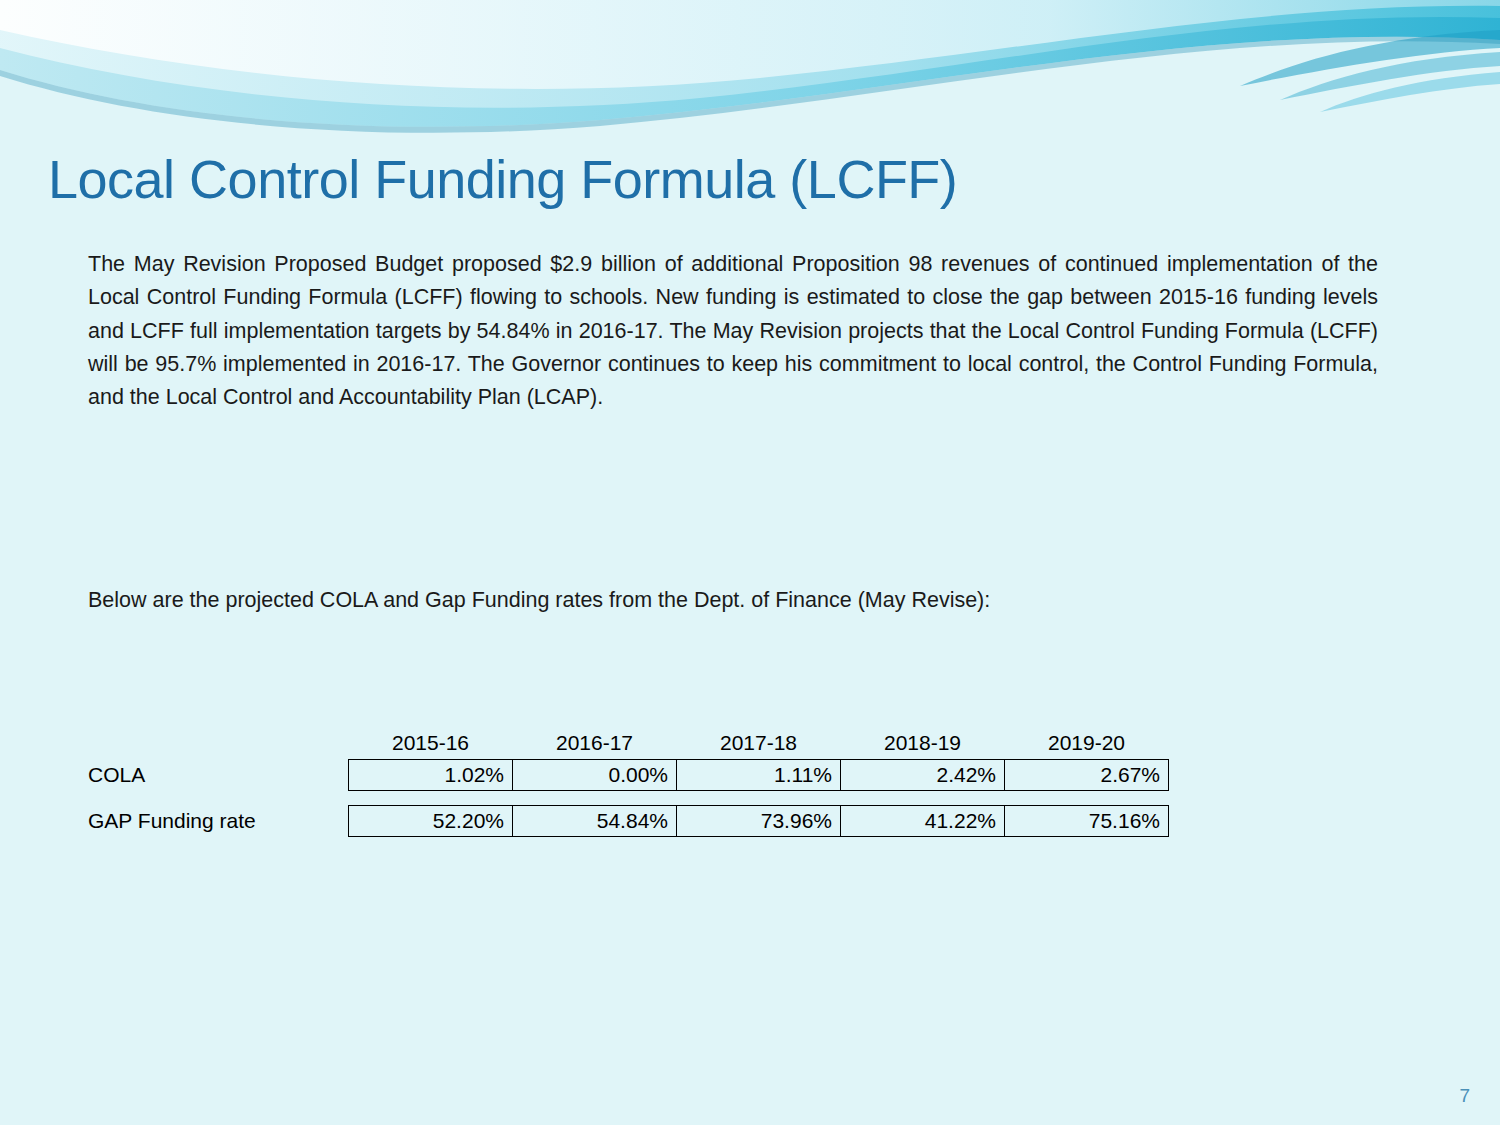Local Control Funding Formula (LCFF)
The May Revision Proposed Budget proposed $2.9 billion of additional Proposition 98 revenues of continued implementation of the Local Control Funding Formula (LCFF) flowing to schools. New funding is estimated to close the gap between 2015-16 funding levels and LCFF full implementation targets by 54.84% in 2016-17. The May Revision projects that the Local Control Funding Formula (LCFF) will be 95.7% implemented in 2016-17. The Governor continues to keep his commitment to local control, the Control Funding Formula, and the Local Control and Accountability Plan (LCAP).
Below are the projected COLA and Gap Funding rates from the Dept. of Finance (May Revise):
| | 2015-16 | 2016-17 | 2017-18 | 2018-19 | 2019-20 |
| --- | --- | --- | --- | --- | --- |
| COLA | 1.02% | 0.00% | 1.11% | 2.42% | 2.67% |
| GAP Funding rate | 52.20% | 54.84% | 73.96% | 41.22% | 75.16% |
7